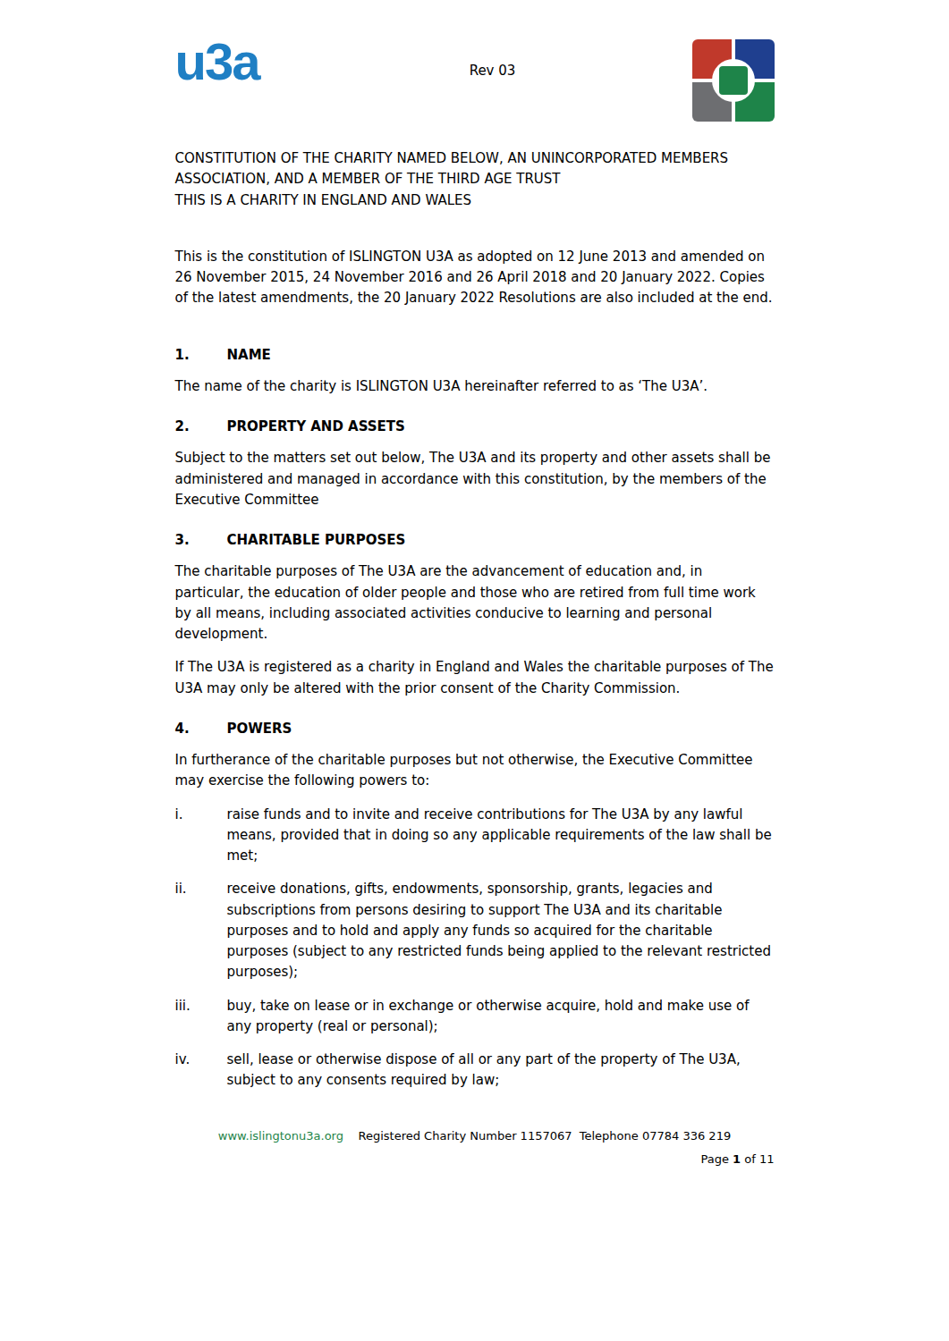u3a
Rev 03
CONSTITUTION OF THE CHARITY NAMED BELOW, AN UNINCORPORATED MEMBERS ASSOCIATION, AND A MEMBER OF THE THIRD AGE TRUST
THIS IS A CHARITY IN ENGLAND AND WALES
This is the constitution of ISLINGTON U3A as adopted on 12 June 2013 and amended on 26 November 2015, 24 November 2016 and 26 April 2018 and 20 January 2022. Copies of the latest amendments, the 20 January 2022 Resolutions are also included at the end.
1. NAME
The name of the charity is ISLINGTON U3A hereinafter referred to as ‘The U3A’.
2. PROPERTY AND ASSETS
Subject to the matters set out below, The U3A and its property and other assets shall be administered and managed in accordance with this constitution, by the members of the Executive Committee
3. CHARITABLE PURPOSES
The charitable purposes of The U3A are the advancement of education and, in particular, the education of older people and those who are retired from full time work by all means, including associated activities conducive to learning and personal development.
If The U3A is registered as a charity in England and Wales the charitable purposes of The U3A may only be altered with the prior consent of the Charity Commission.
4. POWERS
In furtherance of the charitable purposes but not otherwise, the Executive Committee may exercise the following powers to:
i. raise funds and to invite and receive contributions for The U3A by any lawful means, provided that in doing so any applicable requirements of the law shall be met;
ii. receive donations, gifts, endowments, sponsorship, grants, legacies and subscriptions from persons desiring to support The U3A and its charitable purposes and to hold and apply any funds so acquired for the charitable purposes (subject to any restricted funds being applied to the relevant restricted purposes);
iii. buy, take on lease or in exchange or otherwise acquire, hold and make use of any property (real or personal);
iv. sell, lease or otherwise dispose of all or any part of the property of The U3A, subject to any consents required by law;
www.islingtonu3a.org Registered Charity Number 1157067 Telephone 07784 336 219
Page 1 of 11